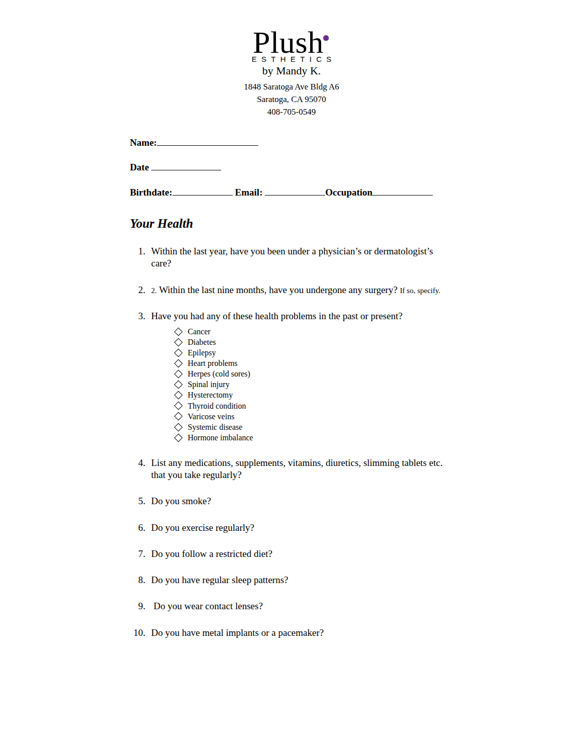Plush●
ESTHETICS
by Mandy K.
1848 Saratoga Ave Bldg A6
Saratoga, CA 95070
408-705-0549
Name:
Date
Birthdate: Email: Occupation
Your Health
Within the last year, have you been under a physician’s or dermatologist’s care?
2. Within the last nine months, have you undergone any surgery? If so, specify.
Have you had any of these health problems in the past or present?
Cancer
Diabetes
Epilepsy
Heart problems
Herpes (cold sores)
Spinal injury
Hysterectomy
Thyroid condition
Varicose veins
Systemic disease
Hormone imbalance
List any medications, supplements, vitamins, diuretics, slimming tablets etc. that you take regularly?
Do you smoke?
Do you exercise regularly?
Do you follow a restricted diet?
Do you have regular sleep patterns?
Do you wear contact lenses?
Do you have metal implants or a pacemaker?